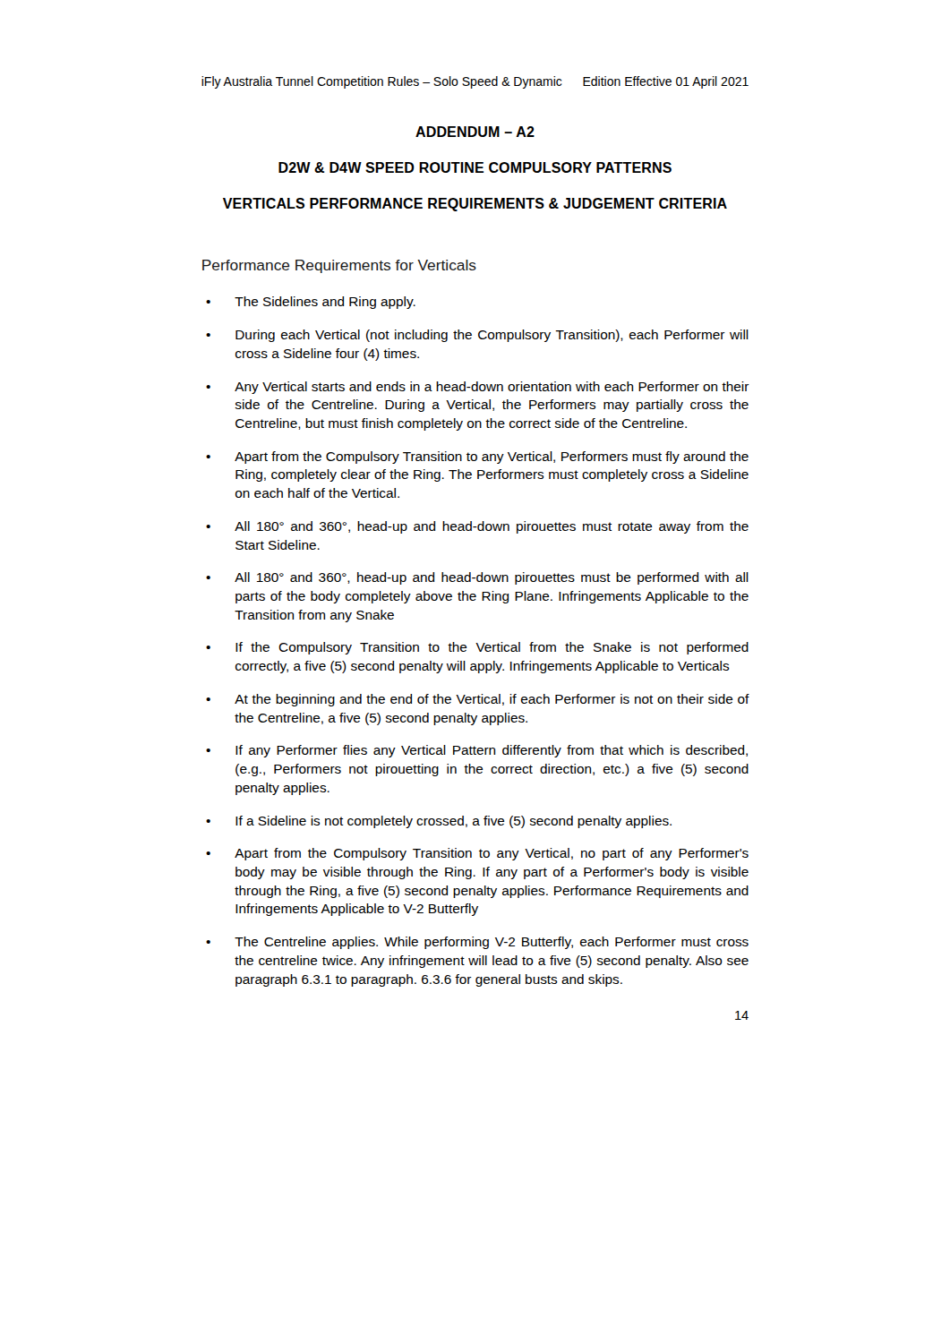iFly Australia Tunnel Competition Rules – Solo Speed & Dynamic
Edition Effective 01 April 2021
ADDENDUM – A2
D2W & D4W SPEED ROUTINE COMPULSORY PATTERNS
VERTICALS PERFORMANCE REQUIREMENTS & JUDGEMENT CRITERIA
Performance Requirements for Verticals
The Sidelines and Ring apply.
During each Vertical (not including the Compulsory Transition), each Performer will cross a Sideline four (4) times.
Any Vertical starts and ends in a head-down orientation with each Performer on their side of the Centreline. During a Vertical, the Performers may partially cross the Centreline, but must finish completely on the correct side of the Centreline.
Apart from the Compulsory Transition to any Vertical, Performers must fly around the Ring, completely clear of the Ring. The Performers must completely cross a Sideline on each half of the Vertical.
All 180° and 360°, head-up and head-down pirouettes must rotate away from the Start Sideline.
All 180° and 360°, head-up and head-down pirouettes must be performed with all parts of the body completely above the Ring Plane. Infringements Applicable to the Transition from any Snake
If the Compulsory Transition to the Vertical from the Snake is not performed correctly, a five (5) second penalty will apply. Infringements Applicable to Verticals
At the beginning and the end of the Vertical, if each Performer is not on their side of the Centreline, a five (5) second penalty applies.
If any Performer flies any Vertical Pattern differently from that which is described, (e.g., Performers not pirouetting in the correct direction, etc.) a five (5) second penalty applies.
If a Sideline is not completely crossed, a five (5) second penalty applies.
Apart from the Compulsory Transition to any Vertical, no part of any Performer's body may be visible through the Ring. If any part of a Performer's body is visible through the Ring, a five (5) second penalty applies. Performance Requirements and Infringements Applicable to V-2 Butterfly
The Centreline applies. While performing V-2 Butterfly, each Performer must cross the centreline twice. Any infringement will lead to a five (5) second penalty. Also see paragraph 6.3.1 to paragraph. 6.3.6 for general busts and skips.
14